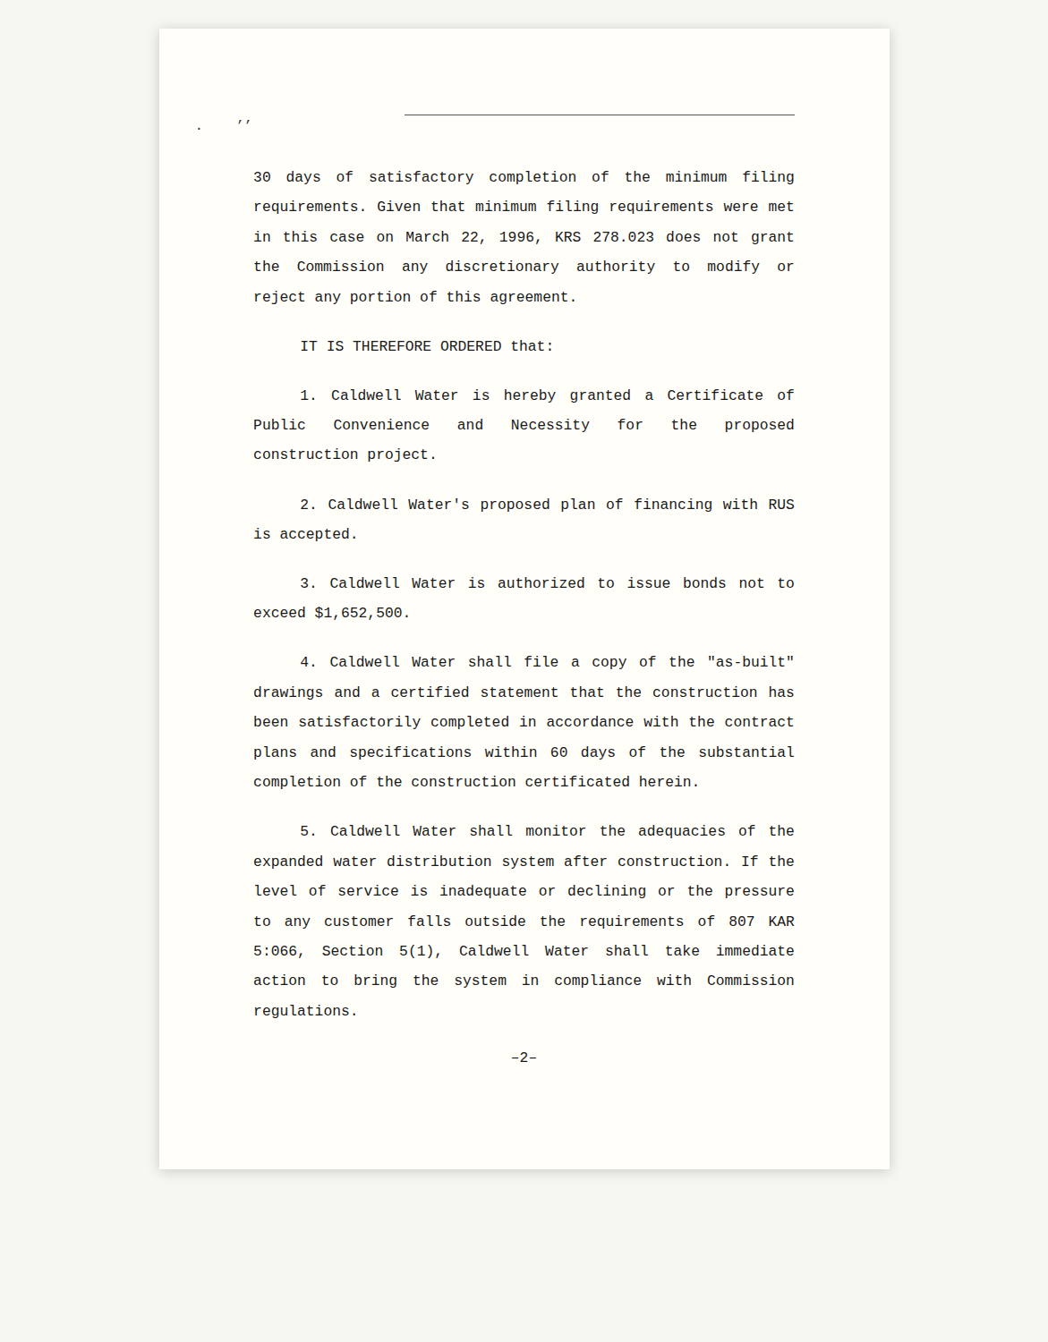. ’’
30 days of satisfactory completion of the minimum filing requirements. Given that minimum filing requirements were met in this case on March 22, 1996, KRS 278.023 does not grant the Commission any discretionary authority to modify or reject any portion of this agreement.
IT IS THEREFORE ORDERED that:
1. Caldwell Water is hereby granted a Certificate of Public Convenience and Necessity for the proposed construction project.
2. Caldwell Water's proposed plan of financing with RUS is accepted.
3. Caldwell Water is authorized to issue bonds not to exceed $1,652,500.
4. Caldwell Water shall file a copy of the "as-built" drawings and a certified statement that the construction has been satisfactorily completed in accordance with the contract plans and specifications within 60 days of the substantial completion of the construction certificated herein.
5. Caldwell Water shall monitor the adequacies of the expanded water distribution system after construction. If the level of service is inadequate or declining or the pressure to any customer falls outside the requirements of 807 KAR 5:066, Section 5(1), Caldwell Water shall take immediate action to bring the system in compliance with Commission regulations.
–2–